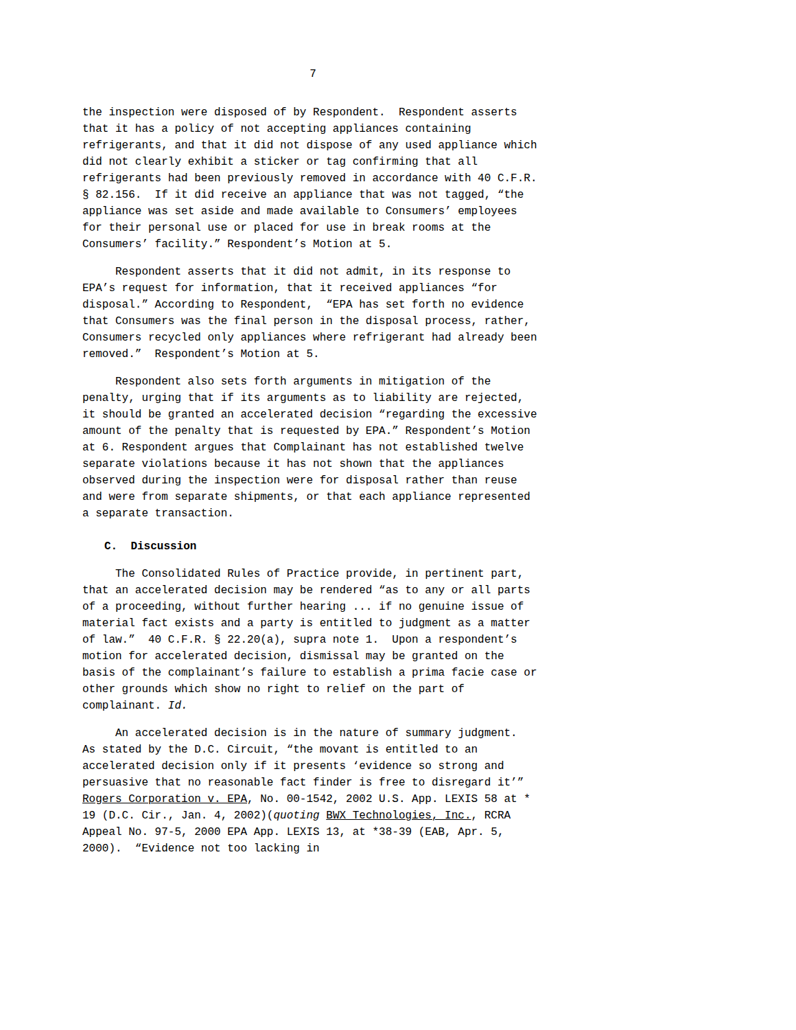7
the inspection were disposed of by Respondent. Respondent asserts that it has a policy of not accepting appliances containing refrigerants, and that it did not dispose of any used appliance which did not clearly exhibit a sticker or tag confirming that all refrigerants had been previously removed in accordance with 40 C.F.R. § 82.156. If it did receive an appliance that was not tagged, “the appliance was set aside and made available to Consumers’ employees for their personal use or placed for use in break rooms at the Consumers’ facility.” Respondent’s Motion at 5.
Respondent asserts that it did not admit, in its response to EPA’s request for information, that it received appliances “for disposal.” According to Respondent, “EPA has set forth no evidence that Consumers was the final person in the disposal process, rather, Consumers recycled only appliances where refrigerant had already been removed.” Respondent’s Motion at 5.
Respondent also sets forth arguments in mitigation of the penalty, urging that if its arguments as to liability are rejected, it should be granted an accelerated decision “regarding the excessive amount of the penalty that is requested by EPA.” Respondent’s Motion at 6. Respondent argues that Complainant has not established twelve separate violations because it has not shown that the appliances observed during the inspection were for disposal rather than reuse and were from separate shipments, or that each appliance represented a separate transaction.
C. Discussion
The Consolidated Rules of Practice provide, in pertinent part, that an accelerated decision may be rendered “as to any or all parts of a proceeding, without further hearing ... if no genuine issue of material fact exists and a party is entitled to judgment as a matter of law.” 40 C.F.R. § 22.20(a), supra note 1. Upon a respondent’s motion for accelerated decision, dismissal may be granted on the basis of the complainant’s failure to establish a prima facie case or other grounds which show no right to relief on the part of complainant. Id.
An accelerated decision is in the nature of summary judgment. As stated by the D.C. Circuit, “the movant is entitled to an accelerated decision only if it presents ‘evidence so strong and persuasive that no reasonable fact finder is free to disregard it’” Rogers Corporation v. EPA, No. 00-1542, 2002 U.S. App. LEXIS 58 at * 19 (D.C. Cir., Jan. 4, 2002)(quoting BWX Technologies, Inc., RCRA Appeal No. 97-5, 2000 EPA App. LEXIS 13, at *38-39 (EAB, Apr. 5, 2000). “Evidence not too lacking in